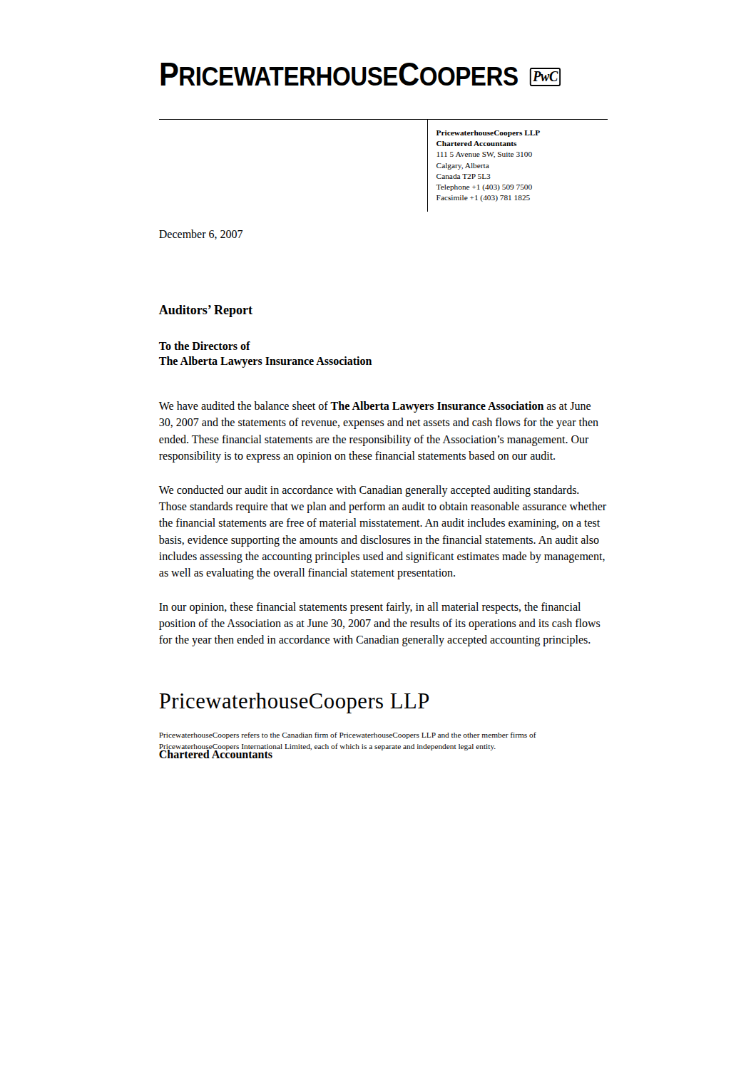PRICEWATERHOUSECOOPERS PwC
PricewaterhouseCoopers LLP
Chartered Accountants
111 5 Avenue SW, Suite 3100
Calgary, Alberta
Canada T2P 5L3
Telephone +1 (403) 509 7500
Facsimile +1 (403) 781 1825
December 6, 2007
Auditors’ Report
To the Directors of
The Alberta Lawyers Insurance Association
We have audited the balance sheet of The Alberta Lawyers Insurance Association as at June 30, 2007 and the statements of revenue, expenses and net assets and cash flows for the year then ended. These financial statements are the responsibility of the Association’s management. Our responsibility is to express an opinion on these financial statements based on our audit.
We conducted our audit in accordance with Canadian generally accepted auditing standards. Those standards require that we plan and perform an audit to obtain reasonable assurance whether the financial statements are free of material misstatement. An audit includes examining, on a test basis, evidence supporting the amounts and disclosures in the financial statements. An audit also includes assessing the accounting principles used and significant estimates made by management, as well as evaluating the overall financial statement presentation.
In our opinion, these financial statements present fairly, in all material respects, the financial position of the Association as at June 30, 2007 and the results of its operations and its cash flows for the year then ended in accordance with Canadian generally accepted accounting principles.
PricewaterhouseCoopers LLP
Chartered Accountants
PricewaterhouseCoopers refers to the Canadian firm of PricewaterhouseCoopers LLP and the other member firms of PricewaterhouseCoopers International Limited, each of which is a separate and independent legal entity.